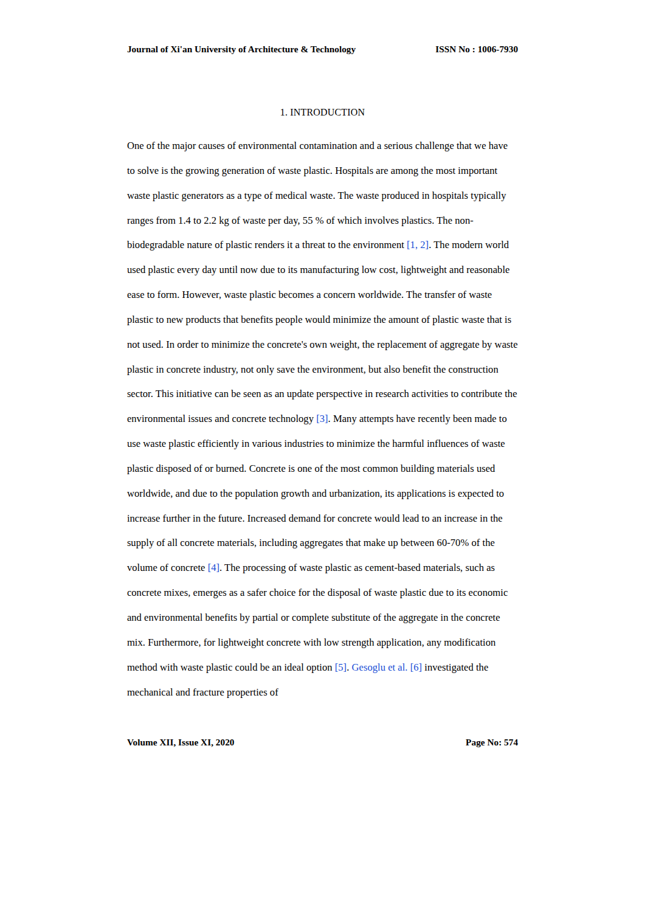Journal of Xi'an University of Architecture & Technology
ISSN No : 1006-7930
1. INTRODUCTION
One of the major causes of environmental contamination and a serious challenge that we have to solve is the growing generation of waste plastic. Hospitals are among the most important waste plastic generators as a type of medical waste. The waste produced in hospitals typically ranges from 1.4 to 2.2 kg of waste per day, 55 % of which involves plastics. The non-biodegradable nature of plastic renders it a threat to the environment [1, 2]. The modern world used plastic every day until now due to its manufacturing low cost, lightweight and reasonable ease to form. However, waste plastic becomes a concern worldwide. The transfer of waste plastic to new products that benefits people would minimize the amount of plastic waste that is not used. In order to minimize the concrete's own weight, the replacement of aggregate by waste plastic in concrete industry, not only save the environment, but also benefit the construction sector. This initiative can be seen as an update perspective in research activities to contribute the environmental issues and concrete technology [3]. Many attempts have recently been made to use waste plastic efficiently in various industries to minimize the harmful influences of waste plastic disposed of or burned. Concrete is one of the most common building materials used worldwide, and due to the population growth and urbanization, its applications is expected to increase further in the future. Increased demand for concrete would lead to an increase in the supply of all concrete materials, including aggregates that make up between 60-70% of the volume of concrete [4]. The processing of waste plastic as cement-based materials, such as concrete mixes, emerges as a safer choice for the disposal of waste plastic due to its economic and environmental benefits by partial or complete substitute of the aggregate in the concrete mix. Furthermore, for lightweight concrete with low strength application, any modification method with waste plastic could be an ideal option [5]. Gesoglu et al. [6] investigated the mechanical and fracture properties of
Volume XII, Issue XI, 2020
Page No: 574